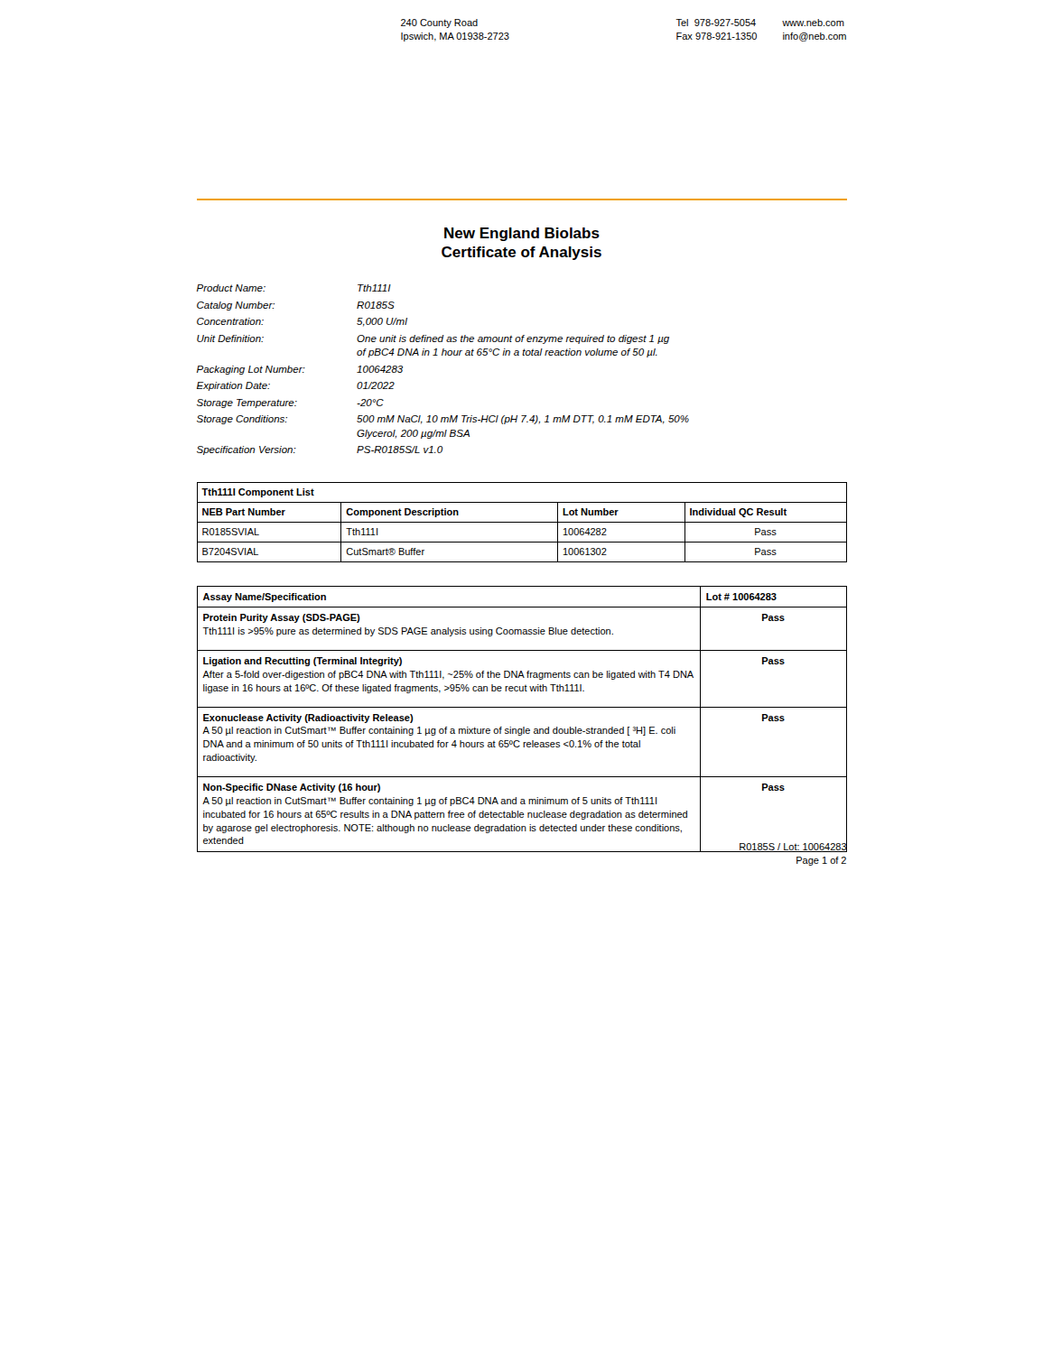240 County Road
Ipswich, MA 01938-2723
Tel 978-927-5054
Fax 978-921-1350
www.neb.com
info@neb.com
New England Biolabs
Certificate of Analysis
| Product Name: | Tth111I |
| Catalog Number: | R0185S |
| Concentration: | 5,000 U/ml |
| Unit Definition: | One unit is defined as the amount of enzyme required to digest 1 µg of pBC4 DNA in 1 hour at 65°C in a total reaction volume of 50 µl. |
| Packaging Lot Number: | 10064283 |
| Expiration Date: | 01/2022 |
| Storage Temperature: | -20°C |
| Storage Conditions: | 500 mM NaCl, 10 mM Tris-HCl (pH 7.4), 1 mM DTT, 0.1 mM EDTA, 50% Glycerol, 200 µg/ml BSA |
| Specification Version: | PS-R0185S/L v1.0 |
Tth111I Component List
| NEB Part Number | Component Description | Lot Number | Individual QC Result |
| --- | --- | --- | --- |
| R0185SVIAL | Tth111I | 10064282 | Pass |
| B7204SVIAL | CutSmart® Buffer | 10061302 | Pass |
| Assay Name/Specification | Lot # 10064283 |
| --- | --- |
| Protein Purity Assay (SDS-PAGE) Tth111I is >95% pure as determined by SDS PAGE analysis using Coomassie Blue detection. | Pass |
| Ligation and Recutting (Terminal Integrity) After a 5-fold over-digestion of pBC4 DNA with Tth111I, ~25% of the DNA fragments can be ligated with T4 DNA ligase in 16 hours at 16ºC. Of these ligated fragments, >95% can be recut with Tth111I. | Pass |
| Exonuclease Activity (Radioactivity Release) A 50 µl reaction in CutSmart™ Buffer containing 1 µg of a mixture of single and double-stranded [ ³H] E. coli DNA and a minimum of 50 units of Tth111I incubated for 4 hours at 65ºC releases <0.1% of the total radioactivity. | Pass |
| Non-Specific DNase Activity (16 hour) A 50 µl reaction in CutSmart™ Buffer containing 1 µg of pBC4 DNA and a minimum of 5 units of Tth111I incubated for 16 hours at 65ºC results in a DNA pattern free of detectable nuclease degradation as determined by agarose gel electrophoresis. NOTE: although no nuclease degradation is detected under these conditions, extended | Pass |
R0185S / Lot: 10064283
Page 1 of 2